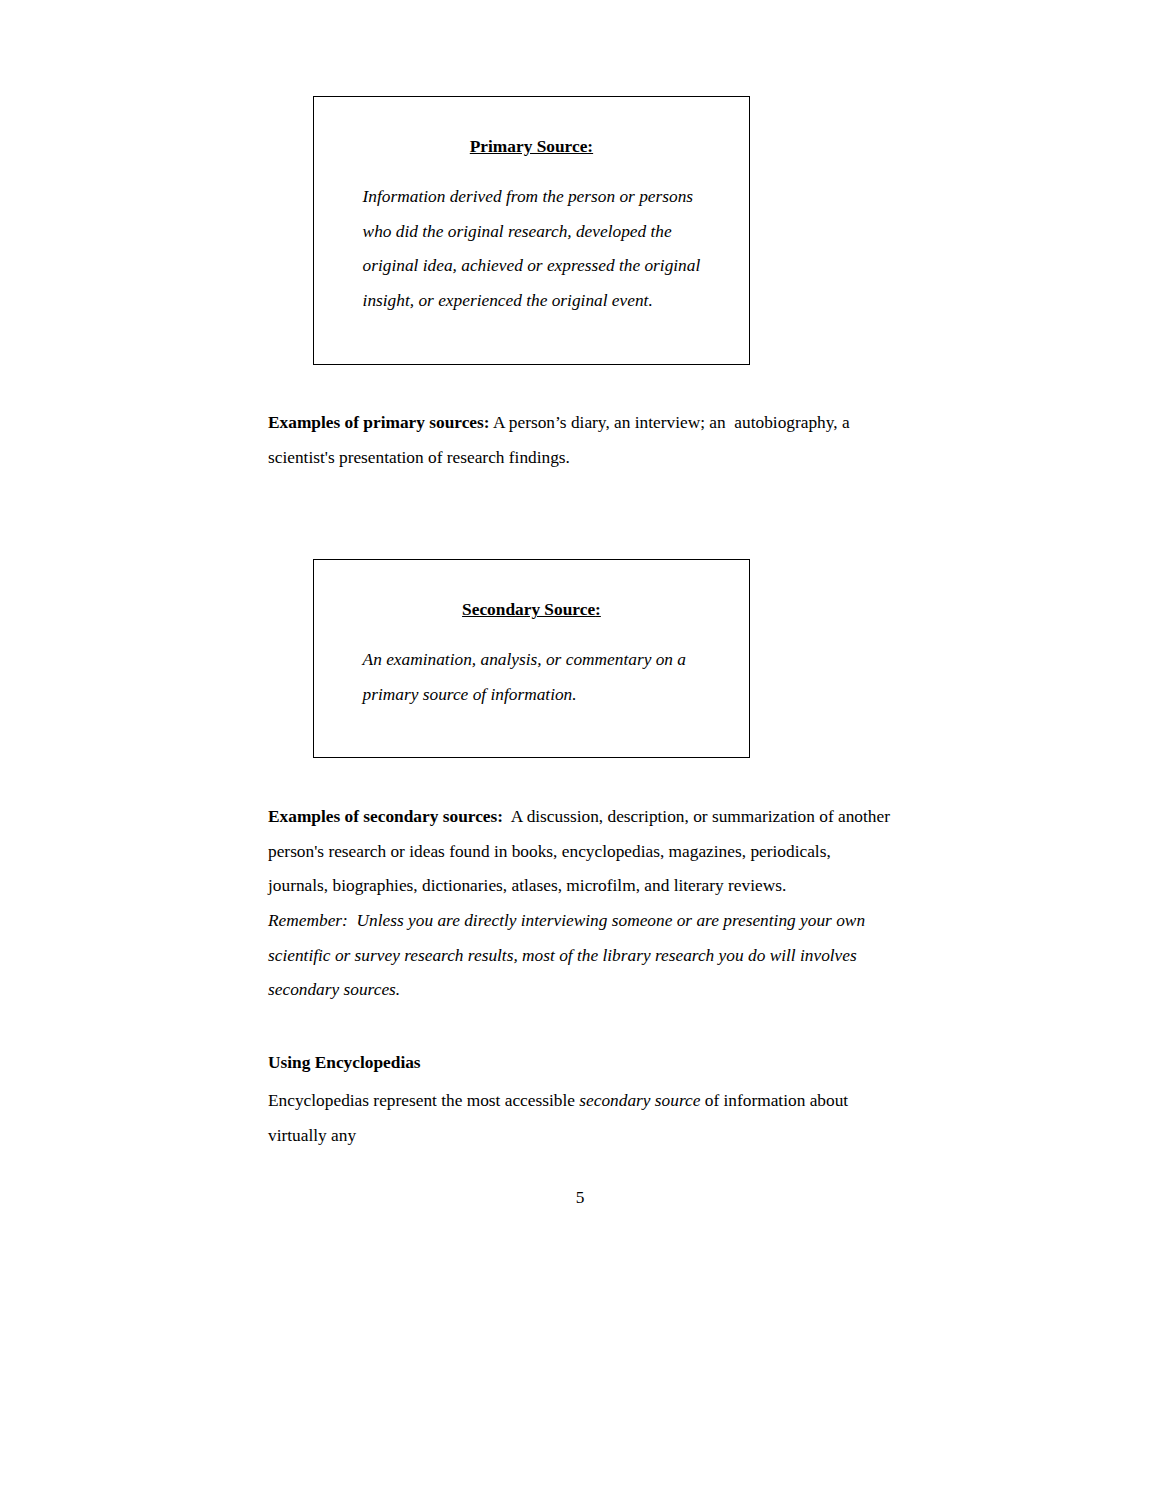Primary Source:
Information derived from the person or persons who did the original research, developed the original idea, achieved or expressed the original insight, or experienced the original event.
Examples of primary sources: A person’s diary, an interview; an autobiography, a scientist's presentation of research findings.
Secondary Source:
An examination, analysis, or commentary on a primary source of information.
Examples of secondary sources: A discussion, description, or summarization of another person's research or ideas found in books, encyclopedias, magazines, periodicals, journals, biographies, dictionaries, atlases, microfilm, and literary reviews.
Remember: Unless you are directly interviewing someone or are presenting your own scientific or survey research results, most of the library research you do will involves secondary sources.
Using Encyclopedias
Encyclopedias represent the most accessible secondary source of information about virtually any
5